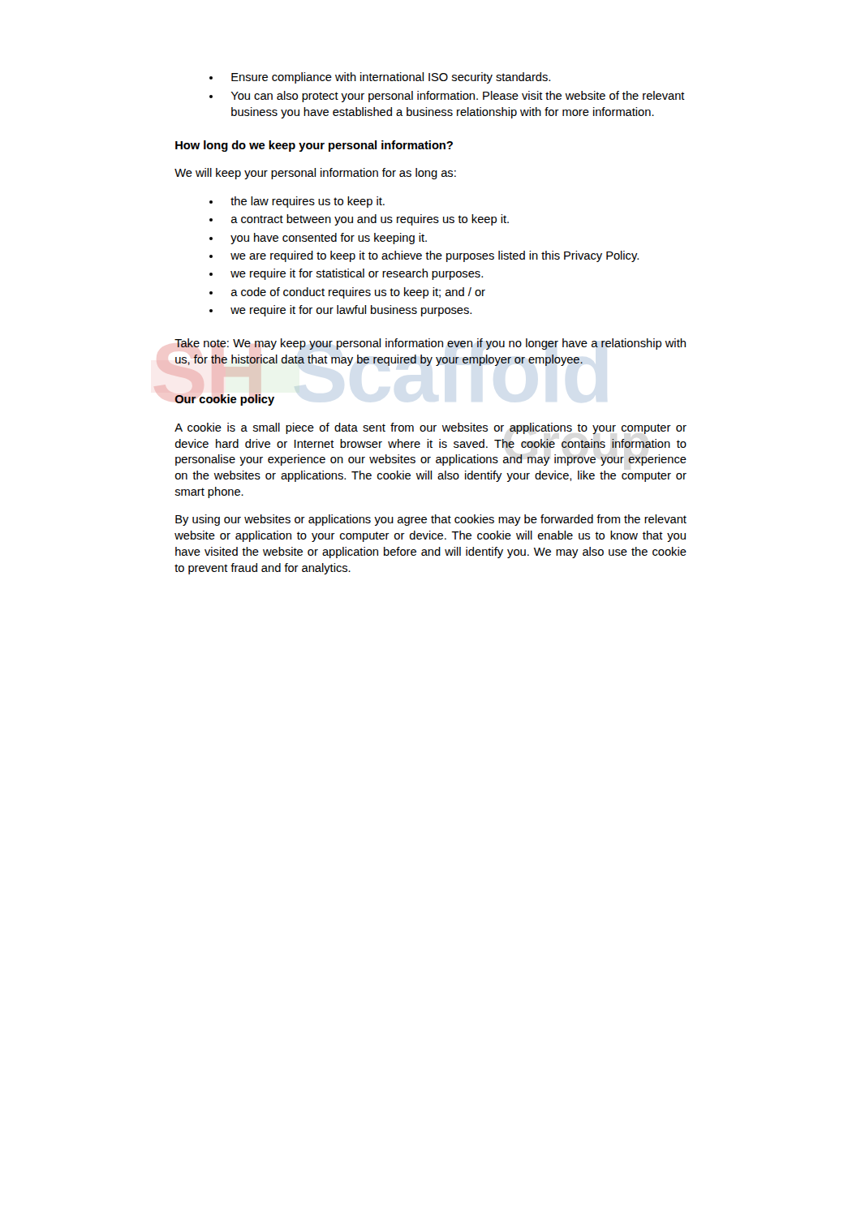SH
Scaffold
Group
Ensure compliance with international ISO security standards.
You can also protect your personal information. Please visit the website of the relevant business you have established a business relationship with for more information.
How long do we keep your personal information?
We will keep your personal information for as long as:
the law requires us to keep it.
a contract between you and us requires us to keep it.
you have consented for us keeping it.
we are required to keep it to achieve the purposes listed in this Privacy Policy.
we require it for statistical or research purposes.
a code of conduct requires us to keep it; and / or
we require it for our lawful business purposes.
Take note: We may keep your personal information even if you no longer have a relationship with us, for the historical data that may be required by your employer or employee.
Our cookie policy
A cookie is a small piece of data sent from our websites or applications to your computer or device hard drive or Internet browser where it is saved. The cookie contains information to personalise your experience on our websites or applications and may improve your experience on the websites or applications. The cookie will also identify your device, like the computer or smart phone.
By using our websites or applications you agree that cookies may be forwarded from the relevant website or application to your computer or device. The cookie will enable us to know that you have visited the website or application before and will identify you. We may also use the cookie to prevent fraud and for analytics.